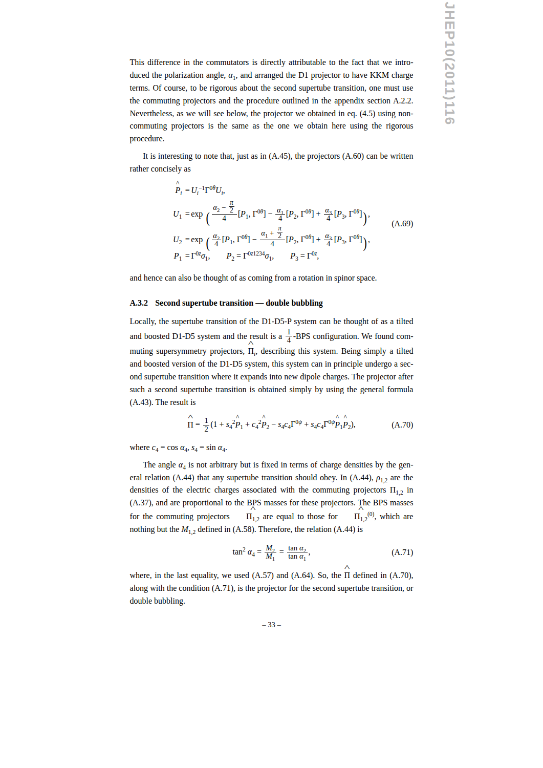JHEP10(2011)116
This difference in the commutators is directly attributable to the fact that we introduced the polarization angle, α1, and arranged the D1 projector to have KKM charge terms. Of course, to be rigorous about the second supertube transition, one must use the commuting projectors and the procedure outlined in the appendix section A.2.2. Nevertheless, as we will see below, the projector we obtained in eq. (4.5) using noncommuting projectors is the same as the one we obtain here using the rigorous procedure.
It is interesting to note that, just as in (A.45), the projectors (A.60) can be written rather concisely as
^Pi = Ui−1Γ0θUi,
U1 = exp (α2 − π 24[P1, Γ0θ] − α14[P2, Γ0θ] + α34[P3, Γ0θ]),
U2 = exp (α24[P1, Γ0θ] − α1 + π 24[P2, Γ0θ] + α34[P3, Γ0θ]),
P1 = Γ0zσ1, P2 = Γ0z1234σ1, P3 = Γ0z,
(A.69)
and hence can also be thought of as coming from a rotation in spinor space.
A.3.2 Second supertube transition — double bubbling
Locally, the supertube transition of the D1-D5-P system can be thought of as a tilted and boosted D1-D5 system and the result is a 14-BPS configuration. We found commuting supersymmetry projectors, ^Πi, describing this system. Being simply a tilted and boosted version of the D1-D5 system, this system can in principle undergo a second supertube transition where it expands into new dipole charges. The projector after such a second supertube transition is obtained simply by using the general formula (A.43). The result is
^Π = 12(1 + s42^P1 + c42^P2 − s4c4Γ0ψ + s4c4Γ0ψ^P1^P2),
(A.70)
where c4 = cos α4, s4 = sin α4.
The angle α4 is not arbitrary but is fixed in terms of charge densities by the general relation (A.44) that any supertube transition should obey. In (A.44), ρ1,2 are the densities of the electric charges associated with the commuting projectors Π1,2 in (A.37), and are proportional to the BPS masses for these projectors. The BPS masses for the commuting projectors ^Π1,2 are equal to those for ^Π1,2(0), which are nothing but the M1,2 defined in (A.58). Therefore, the relation (A.44) is
tan2 α4 = M2 M1 = tan α2 tan α1,
(A.71)
where, in the last equality, we used (A.57) and (A.64). So, the ^Π defined in (A.70), along with the condition (A.71), is the projector for the second supertube transition, or double bubbling.
– 33 –